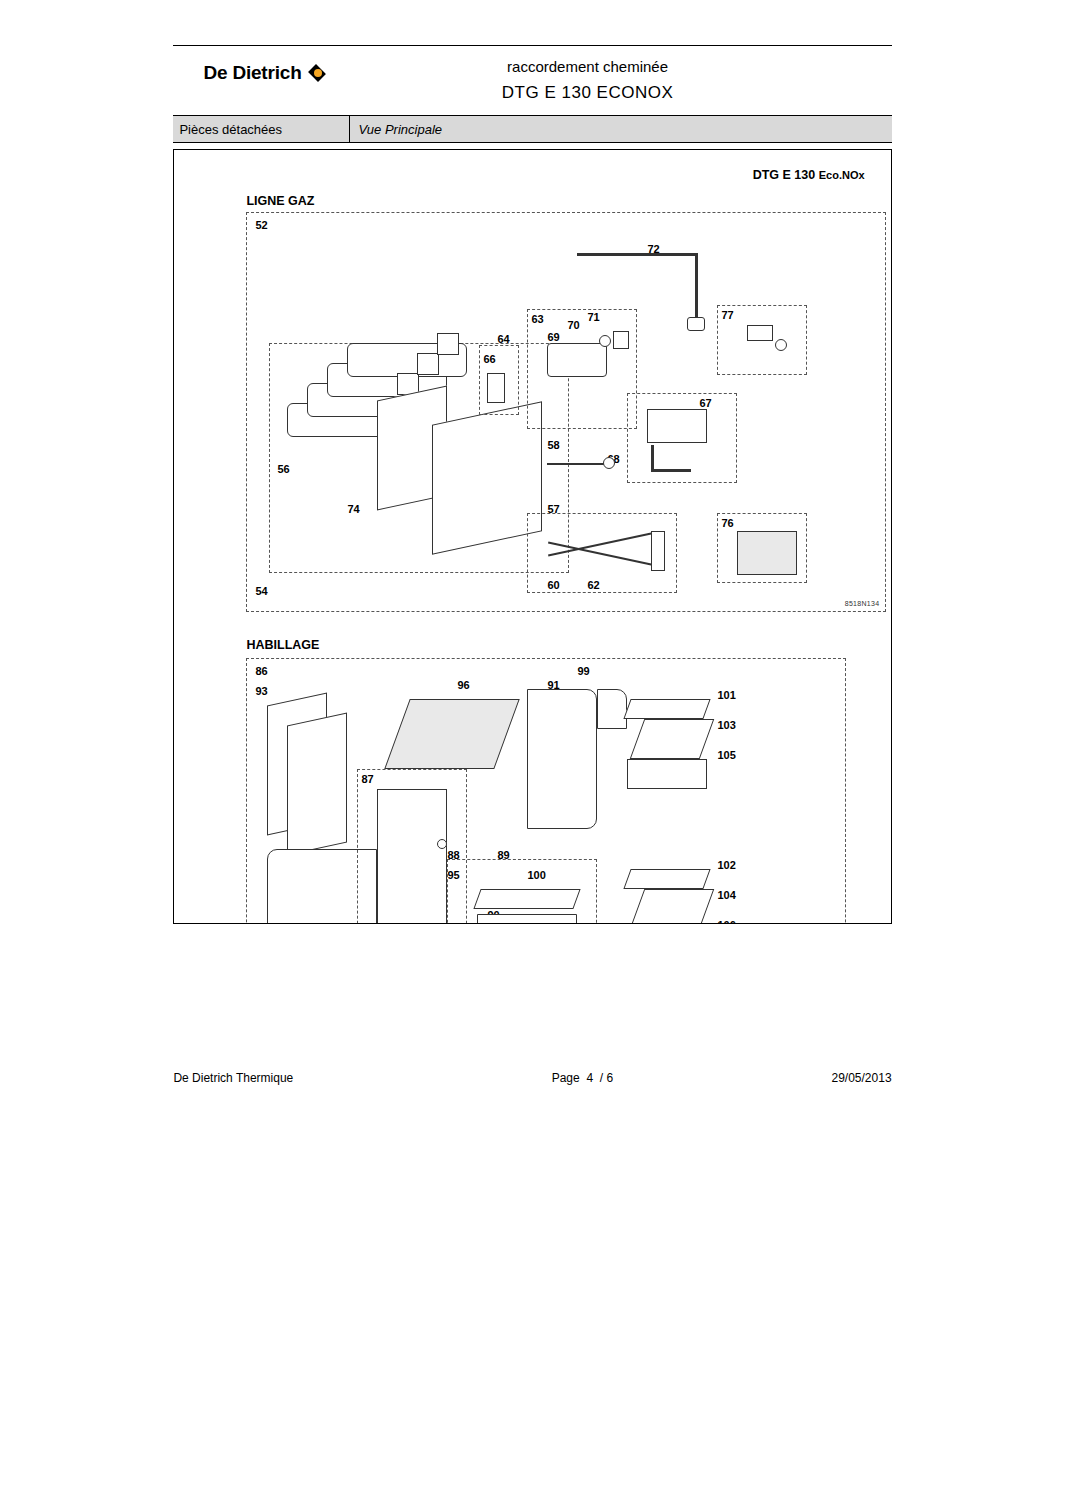De Dietrich
raccordement cheminée
DTG E 130 ECONOX
Pièces détachées
Vue Principale
DTG E 130 Eco.NOx
LIGNE GAZ
52 54
56 74
64
66
63 69 70 71
72
77
67
58 68
57
60 62
76
8518N134
HABILLAGE
86 93 94 92
87
88
96
91 99
89 95 100 90 90 89
101 103 105
102 104 106
107
8518N144
De Dietrich Thermique
Page 4 / 6
29/05/2013